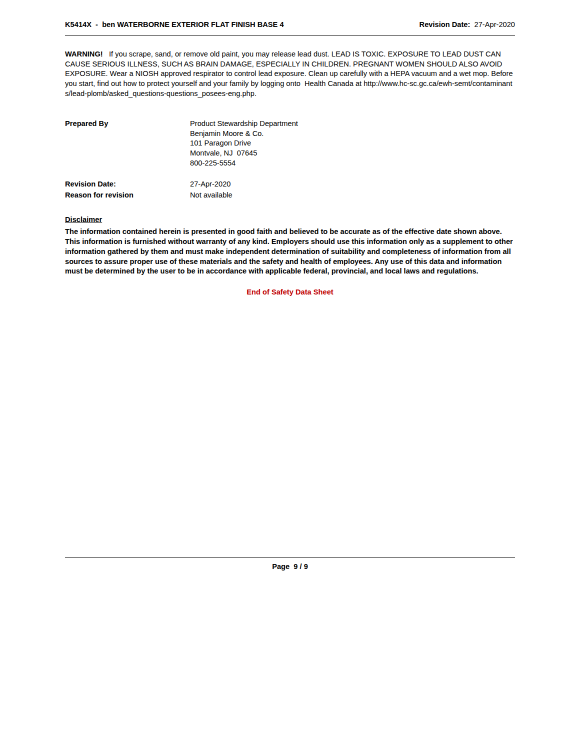K5414X - ben WATERBORNE EXTERIOR FLAT FINISH BASE 4
Revision Date: 27-Apr-2020
WARNING! If you scrape, sand, or remove old paint, you may release lead dust. LEAD IS TOXIC. EXPOSURE TO LEAD DUST CAN CAUSE SERIOUS ILLNESS, SUCH AS BRAIN DAMAGE, ESPECIALLY IN CHILDREN. PREGNANT WOMEN SHOULD ALSO AVOID EXPOSURE. Wear a NIOSH approved respirator to control lead exposure. Clean up carefully with a HEPA vacuum and a wet mop. Before you start, find out how to protect yourself and your family by logging onto Health Canada at http://www.hc-sc.gc.ca/ewh-semt/contaminants/lead-plomb/asked_questions-questions_posees-eng.php.
| Prepared By | Product Stewardship Department Benjamin Moore & Co. 101 Paragon Drive Montvale, NJ 07645 800-225-5554 |
| Revision Date: | 27-Apr-2020 |
| Reason for revision | Not available |
Disclaimer
The information contained herein is presented in good faith and believed to be accurate as of the effective date shown above. This information is furnished without warranty of any kind. Employers should use this information only as a supplement to other information gathered by them and must make independent determination of suitability and completeness of information from all sources to assure proper use of these materials and the safety and health of employees. Any use of this data and information must be determined by the user to be in accordance with applicable federal, provincial, and local laws and regulations.
End of Safety Data Sheet
Page 9 / 9